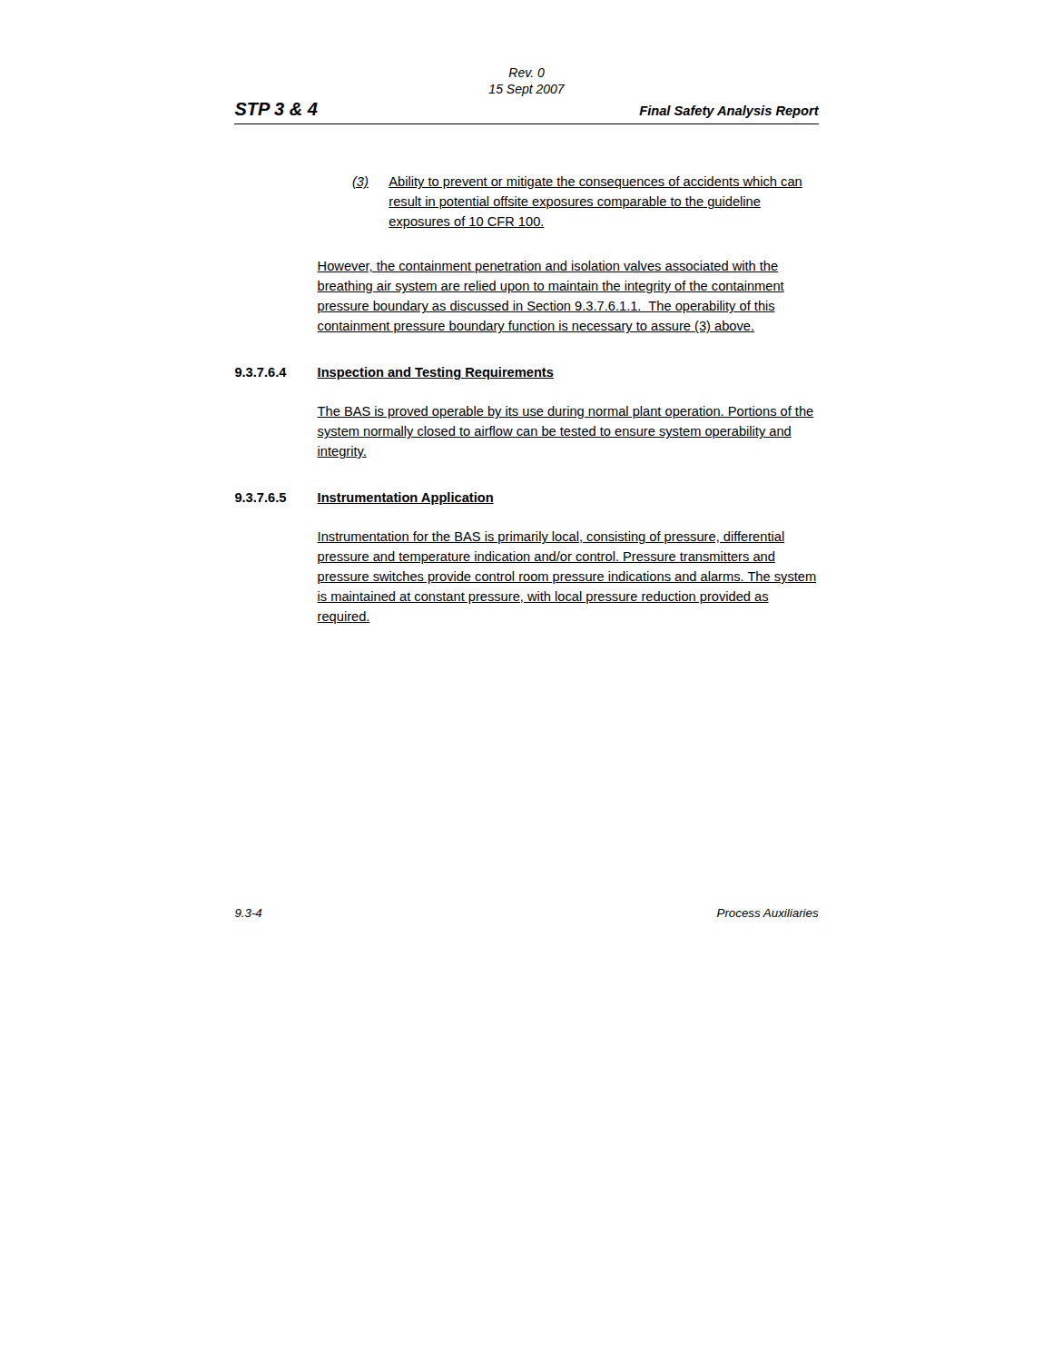Rev. 0
15 Sept 2007
STP 3 & 4
Final Safety Analysis Report
(3)
Ability to prevent or mitigate the consequences of accidents which can result in potential offsite exposures comparable to the guideline exposures of 10 CFR 100.
However, the containment penetration and isolation valves associated with the breathing air system are relied upon to maintain the integrity of the containment pressure boundary as discussed in Section 9.3.7.6.1.1. The operability of this containment pressure boundary function is necessary to assure (3) above.
9.3.7.6.4 Inspection and Testing Requirements
The BAS is proved operable by its use during normal plant operation. Portions of the system normally closed to airflow can be tested to ensure system operability and integrity.
9.3.7.6.5 Instrumentation Application
Instrumentation for the BAS is primarily local, consisting of pressure, differential pressure and temperature indication and/or control. Pressure transmitters and pressure switches provide control room pressure indications and alarms. The system is maintained at constant pressure, with local pressure reduction provided as required.
9.3-4 Process Auxiliaries